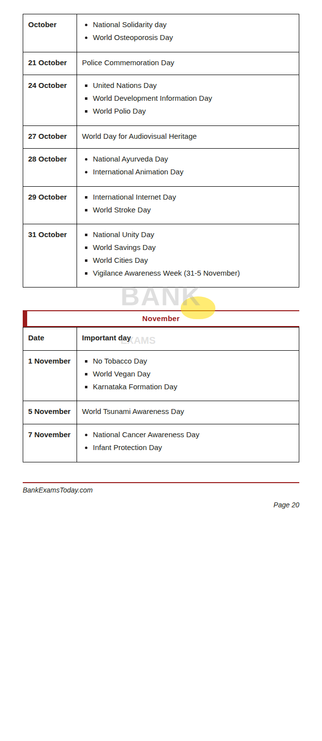BANK
EXAMS
| October | National Solidarity day World Osteoporosis Day |
| 21 October | Police Commemoration Day |
| 24 October | United Nations Day World Development Information Day World Polio Day |
| 27 October | World Day for Audiovisual Heritage |
| 28 October | National Ayurveda Day International Animation Day |
| 29 October | International Internet Day World Stroke Day |
| 31 October | National Unity Day World Savings Day World Cities Day Vigilance Awareness Week (31-5 November) |
November
| Date | Important day |
| --- | --- |
| 1 November | No Tobacco Day World Vegan Day Karnataka Formation Day |
| 5 November | World Tsunami Awareness Day |
| 7 November | National Cancer Awareness Day Infant Protection Day |
BankExamsToday.com
Page 20